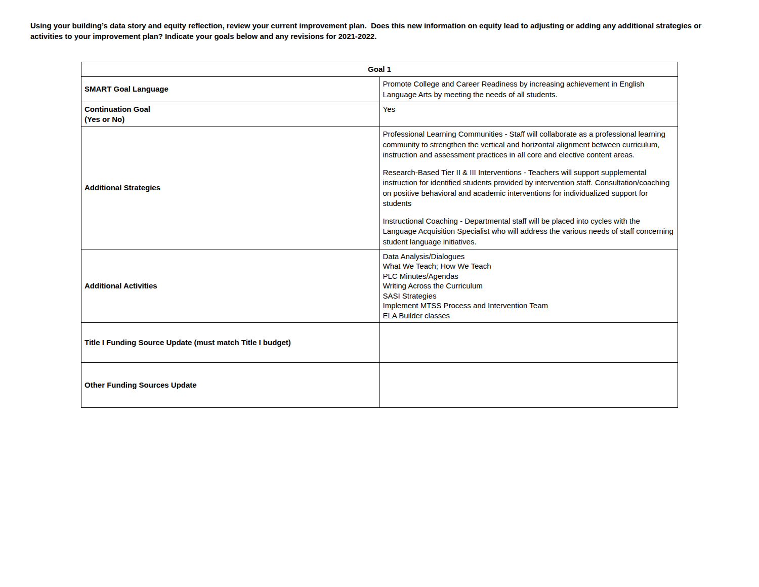Using your building’s data story and equity reflection, review your current improvement plan. Does this new information on equity lead to adjusting or adding any additional strategies or activities to your improvement plan? Indicate your goals below and any revisions for 2021-2022.
| Goal 1 |
| --- |
| SMART Goal Language | Promote College and Career Readiness by increasing achievement in English Language Arts by meeting the needs of all students. |
| Continuation Goal (Yes or No) | Yes |
| Additional Strategies | Professional Learning Communities - Staff will collaborate as a professional learning community to strengthen the vertical and horizontal alignment between curriculum, instruction and assessment practices in all core and elective content areas. Research-Based Tier II & III Interventions - Teachers will support supplemental instruction for identified students provided by intervention staff. Consultation/coaching on positive behavioral and academic interventions for individualized support for students Instructional Coaching - Departmental staff will be placed into cycles with the Language Acquisition Specialist who will address the various needs of staff concerning student language initiatives. |
| Additional Activities | Data Analysis/Dialogues What We Teach; How We Teach PLC Minutes/Agendas Writing Across the Curriculum SASI Strategies Implement MTSS Process and Intervention Team ELA Builder classes |
| Title I Funding Source Update (must match Title I budget) | |
| Other Funding Sources Update | |